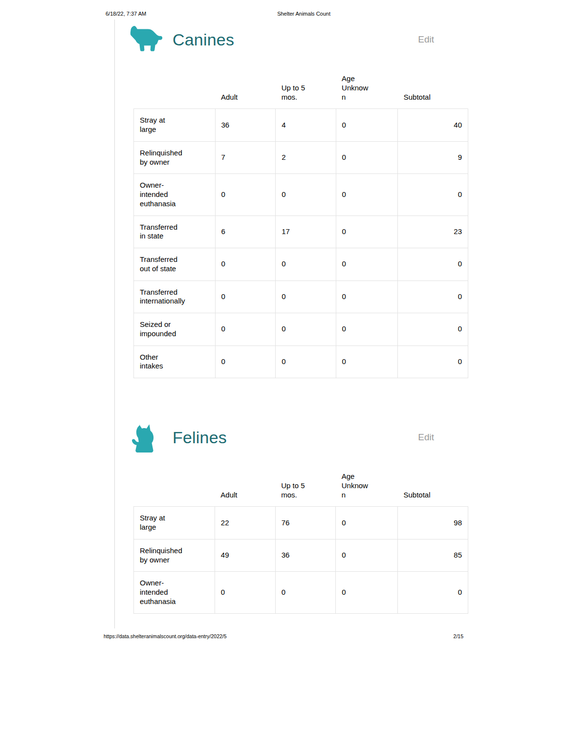6/18/22, 7:37 AM
Shelter Animals Count
Canines
Edit
| | Adult | Up to 5 mos. | Age Unknow n | Subtotal |
| --- | --- | --- | --- | --- |
| Stray at large | 36 | 4 | 0 | 40 |
| Relinquished by owner | 7 | 2 | 0 | 9 |
| Owner- intended euthanasia | 0 | 0 | 0 | 0 |
| Transferred in state | 6 | 17 | 0 | 23 |
| Transferred out of state | 0 | 0 | 0 | 0 |
| Transferred internationally | 0 | 0 | 0 | 0 |
| Seized or impounded | 0 | 0 | 0 | 0 |
| Other intakes | 0 | 0 | 0 | 0 |
Felines
Edit
| | Adult | Up to 5 mos. | Age Unknow n | Subtotal |
| --- | --- | --- | --- | --- |
| Stray at large | 22 | 76 | 0 | 98 |
| Relinquished by owner | 49 | 36 | 0 | 85 |
| Owner- intended euthanasia | 0 | 0 | 0 | 0 |
https://data.shelteranimalscount.org/data-entry/2022/5
2/15